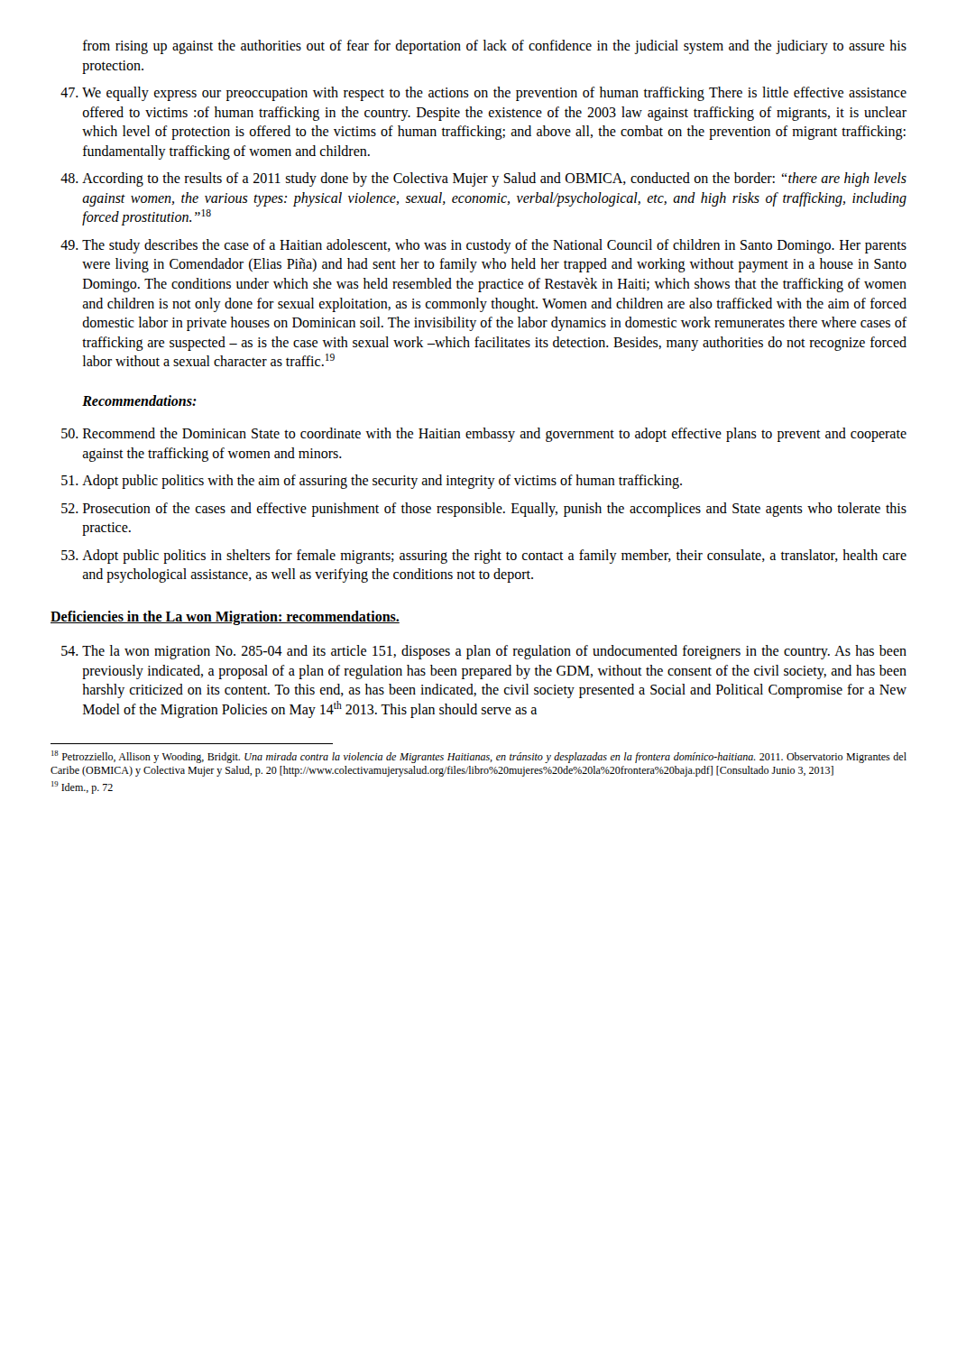from rising up against the authorities out of fear for deportation of lack of confidence in the judicial system and the judiciary to assure his protection.
We equally express our preoccupation with respect to the actions on the prevention of human trafficking There is little effective assistance offered to victims :of human trafficking in the country. Despite the existence of the 2003 law against trafficking of migrants, it is unclear which level of protection is offered to the victims of human trafficking; and above all, the combat on the prevention of migrant trafficking: fundamentally trafficking of women and children.
According to the results of a 2011 study done by the Colectiva Mujer y Salud and OBMICA, conducted on the border: “there are high levels against women, the various types: physical violence, sexual, economic, verbal/psychological, etc, and high risks of trafficking, including forced prostitution.”18
The study describes the case of a Haitian adolescent, who was in custody of the National Council of children in Santo Domingo. Her parents were living in Comendador (Elias Piña) and had sent her to family who held her trapped and working without payment in a house in Santo Domingo. The conditions under which she was held resembled the practice of Restavèk in Haiti; which shows that the trafficking of women and children is not only done for sexual exploitation, as is commonly thought. Women and children are also trafficked with the aim of forced domestic labor in private houses on Dominican soil. The invisibility of the labor dynamics in domestic work remunerates there where cases of trafficking are suspected – as is the case with sexual work –which facilitates its detection. Besides, many authorities do not recognize forced labor without a sexual character as traffic.19
Recommendations:
Recommend the Dominican State to coordinate with the Haitian embassy and government to adopt effective plans to prevent and cooperate against the trafficking of women and minors.
Adopt public politics with the aim of assuring the security and integrity of victims of human trafficking.
Prosecution of the cases and effective punishment of those responsible. Equally, punish the accomplices and State agents who tolerate this practice.
Adopt public politics in shelters for female migrants; assuring the right to contact a family member, their consulate, a translator, health care and psychological assistance, as well as verifying the conditions not to deport.
Deficiencies in the La won Migration: recommendations.
The la won migration No. 285-04 and its article 151, disposes a plan of regulation of undocumented foreigners in the country. As has been previously indicated, a proposal of a plan of regulation has been prepared by the GDM, without the consent of the civil society, and has been harshly criticized on its content. To this end, as has been indicated, the civil society presented a Social and Political Compromise for a New Model of the Migration Policies on May 14th 2013. This plan should serve as a
18 Petrozziello, Allison y Wooding, Bridgit. Una mirada contra la violencia de Migrantes Haitianas, en tránsito y desplazadas en la frontera domínico-haitiana. 2011. Observatorio Migrantes del Caribe (OBMICA) y Colectiva Mujer y Salud, p. 20 [http://www.colectivamujerysalud.org/files/libro%20mujeres%20de%20la%20frontera%20baja.pdf] [Consultado Junio 3, 2013]
19 Idem., p. 72